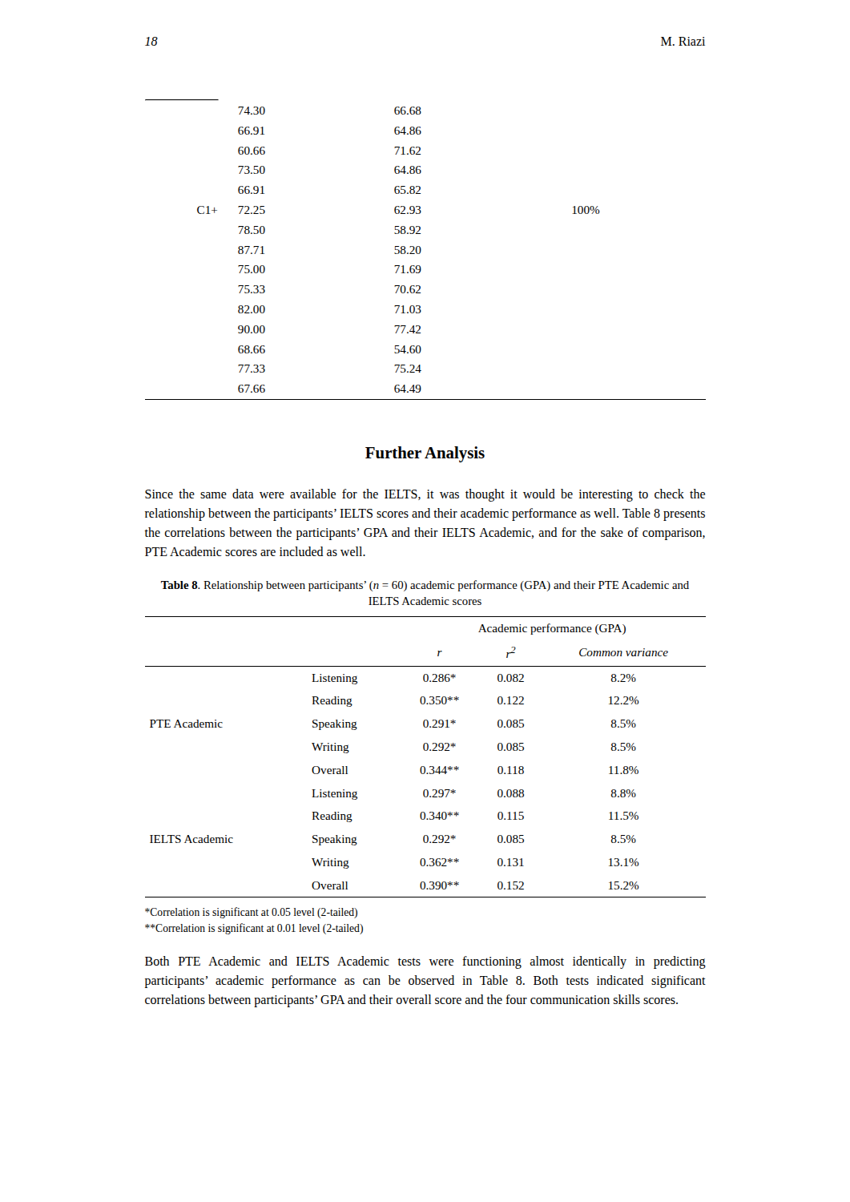18 M. Riazi
| | 74.30 | 66.68 | |
| | 66.91 | 64.86 | |
| | 60.66 | 71.62 | |
| | 73.50 | 64.86 | |
| | 66.91 | 65.82 | |
| C1+ | 72.25 | 62.93 | 100% |
| | 78.50 | 58.92 | |
| | 87.71 | 58.20 | |
| | 75.00 | 71.69 | |
| | 75.33 | 70.62 | |
| | 82.00 | 71.03 | |
| | 90.00 | 77.42 | |
| | 68.66 | 54.60 | |
| | 77.33 | 75.24 | |
| | 67.66 | 64.49 | |
Further Analysis
Since the same data were available for the IELTS, it was thought it would be interesting to check the relationship between the participants’ IELTS scores and their academic performance as well. Table 8 presents the correlations between the participants’ GPA and their IELTS Academic, and for the sake of comparison, PTE Academic scores are included as well.
Table 8. Relationship between participants’ (n = 60) academic performance (GPA) and their PTE Academic and IELTS Academic scores
| | | Academic performance (GPA) |
| --- | --- | --- |
| | | r | r 2 | Common variance |
| PTE Academic | Listening | 0.286* | 0.082 | 8.2% |
| Reading | 0.350** | 0.122 | 12.2% |
| Speaking | 0.291* | 0.085 | 8.5% |
| Writing | 0.292* | 0.085 | 8.5% |
| Overall | 0.344** | 0.118 | 11.8% |
| IELTS Academic | Listening | 0.297* | 0.088 | 8.8% |
| Reading | 0.340** | 0.115 | 11.5% |
| Speaking | 0.292* | 0.085 | 8.5% |
| Writing | 0.362** | 0.131 | 13.1% |
| Overall | 0.390** | 0.152 | 15.2% |
*Correlation is significant at 0.05 level (2-tailed)
**Correlation is significant at 0.01 level (2-tailed)
Both PTE Academic and IELTS Academic tests were functioning almost identically in predicting participants’ academic performance as can be observed in Table 8. Both tests indicated significant correlations between participants’ GPA and their overall score and the four communication skills scores.